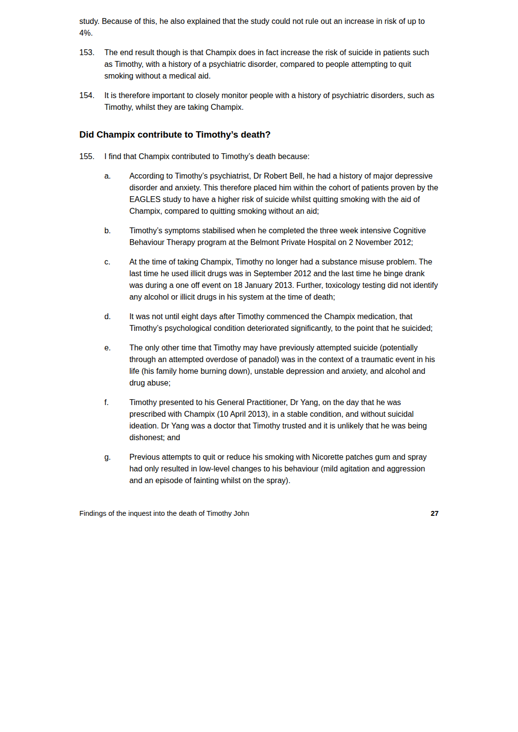study. Because of this, he also explained that the study could not rule out an increase in risk of up to 4%.
153. The end result though is that Champix does in fact increase the risk of suicide in patients such as Timothy, with a history of a psychiatric disorder, compared to people attempting to quit smoking without a medical aid.
154. It is therefore important to closely monitor people with a history of psychiatric disorders, such as Timothy, whilst they are taking Champix.
Did Champix contribute to Timothy’s death?
155. I find that Champix contributed to Timothy’s death because:
a. According to Timothy’s psychiatrist, Dr Robert Bell, he had a history of major depressive disorder and anxiety. This therefore placed him within the cohort of patients proven by the EAGLES study to have a higher risk of suicide whilst quitting smoking with the aid of Champix, compared to quitting smoking without an aid;
b. Timothy’s symptoms stabilised when he completed the three week intensive Cognitive Behaviour Therapy program at the Belmont Private Hospital on 2 November 2012;
c. At the time of taking Champix, Timothy no longer had a substance misuse problem. The last time he used illicit drugs was in September 2012 and the last time he binge drank was during a one off event on 18 January 2013. Further, toxicology testing did not identify any alcohol or illicit drugs in his system at the time of death;
d. It was not until eight days after Timothy commenced the Champix medication, that Timothy’s psychological condition deteriorated significantly, to the point that he suicided;
e. The only other time that Timothy may have previously attempted suicide (potentially through an attempted overdose of panadol) was in the context of a traumatic event in his life (his family home burning down), unstable depression and anxiety, and alcohol and drug abuse;
f. Timothy presented to his General Practitioner, Dr Yang, on the day that he was prescribed with Champix (10 April 2013), in a stable condition, and without suicidal ideation. Dr Yang was a doctor that Timothy trusted and it is unlikely that he was being dishonest; and
g. Previous attempts to quit or reduce his smoking with Nicorette patches gum and spray had only resulted in low-level changes to his behaviour (mild agitation and aggression and an episode of fainting whilst on the spray).
Findings of the inquest into the death of Timothy John 27